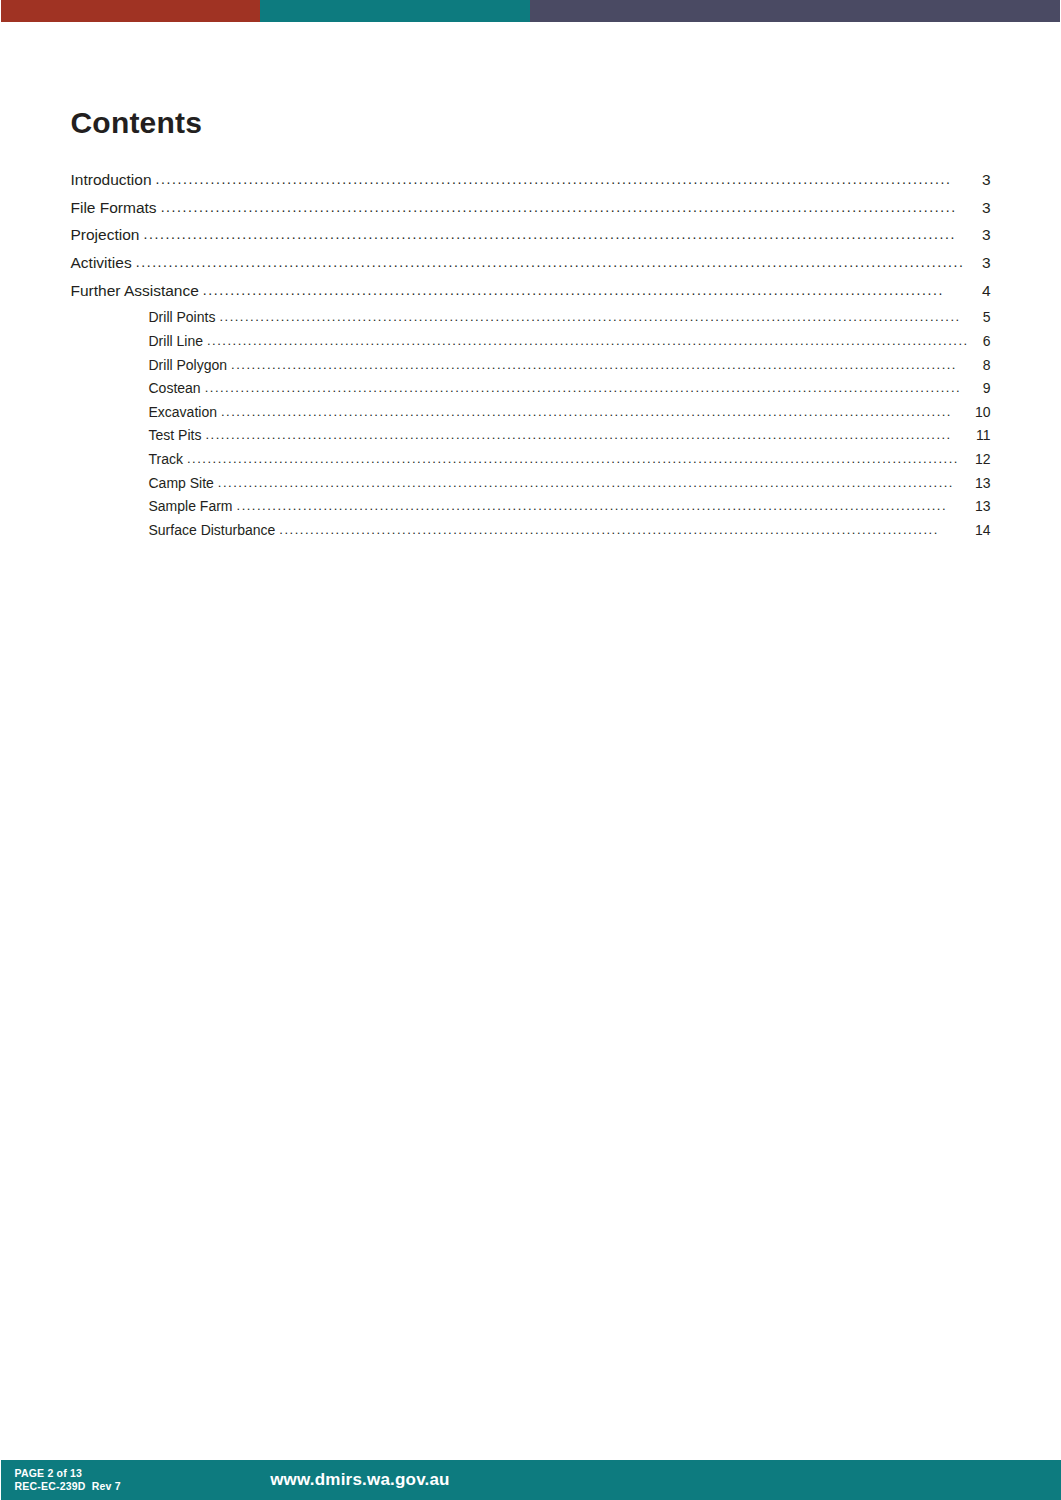Contents
Introduction ................................................................................................................................................. 3
File Formats ................................................................................................................................................. 3
Projection .................................................................................................................................................... 3
Activities ....................................................................................................................................................... 3
Further Assistance ....................................................................................................................................... 4
Drill Points ................................................................................................................................................. 5
Drill Line ..................................................................................................................................................... 6
Drill Polygon .............................................................................................................................................. 8
Costean .................................................................................................................................................... 9
Excavation ............................................................................................................................................... 10
Test Pits .................................................................................................................................................. 11
Track ....................................................................................................................................................... 12
Camp Site ................................................................................................................................................ 13
Sample Farm ........................................................................................................................................... 13
Surface Disturbance ................................................................................................................................. 14
PAGE 2 of 13
REC-EC-239D Rev 7
www.dmirs.wa.gov.au